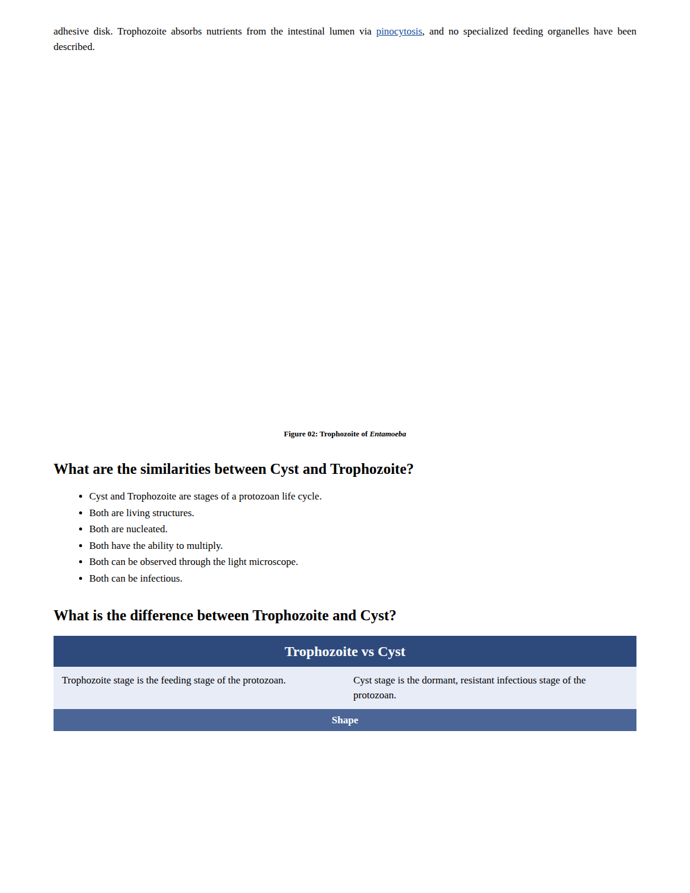adhesive disk. Trophozoite absorbs nutrients from the intestinal lumen via pinocytosis, and no specialized feeding organelles have been described.
Figure 02: Trophozoite of Entamoeba
What are the similarities between Cyst and Trophozoite?
Cyst and Trophozoite are stages of a protozoan life cycle.
Both are living structures.
Both are nucleated.
Both have the ability to multiply.
Both can be observed through the light microscope.
Both can be infectious.
What is the difference between Trophozoite and Cyst?
Trophozoite vs Cyst
| Trophozoite stage is the feeding stage of the protozoan. | Cyst stage is the dormant, resistant infectious stage of the protozoan. |
| Shape |